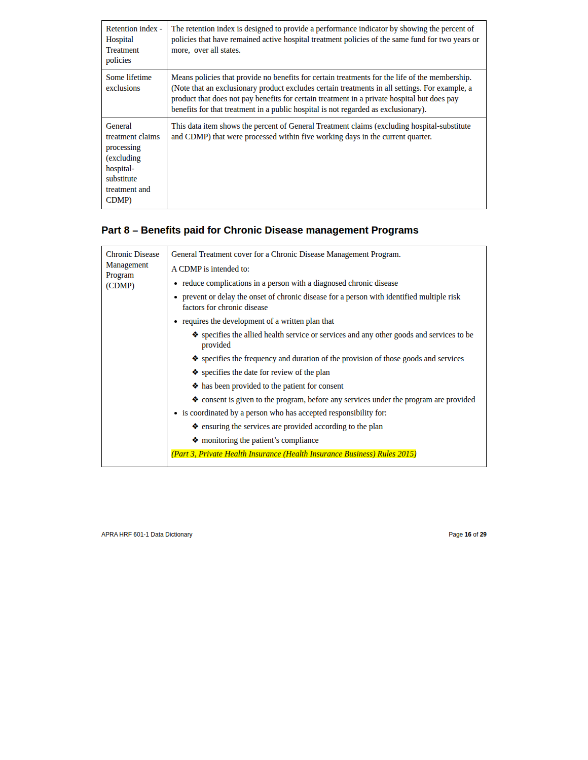| Retention index - Hospital Treatment policies | The retention index is designed to provide a performance indicator by showing the percent of policies that have remained active hospital treatment policies of the same fund for two years or more, over all states. |
| Some lifetime exclusions | Means policies that provide no benefits for certain treatments for the life of the membership. (Note that an exclusionary product excludes certain treatments in all settings. For example, a product that does not pay benefits for certain treatment in a private hospital but does pay benefits for that treatment in a public hospital is not regarded as exclusionary). |
| General treatment claims processing (excluding hospital-substitute treatment and CDMP) | This data item shows the percent of General Treatment claims (excluding hospital-substitute and CDMP) that were processed within five working days in the current quarter. |
Part 8 – Benefits paid for Chronic Disease management Programs
| Chronic Disease Management Program (CDMP) | General Treatment cover for a Chronic Disease Management Program. A CDMP is intended to: reduce complications in a person with a diagnosed chronic disease prevent or delay the onset of chronic disease for a person with identified multiple risk factors for chronic disease requires the development of a written plan that specifies the allied health service or services and any other goods and services to be provided specifies the frequency and duration of the provision of those goods and services specifies the date for review of the plan has been provided to the patient for consent consent is given to the program, before any services under the program are provided is coordinated by a person who has accepted responsibility for: ensuring the services are provided according to the plan monitoring the patient’s compliance (Part 3, Private Health Insurance (Health Insurance Business) Rules 2015) |
APRA HRF 601-1 Data Dictionary
Page 16 of 29